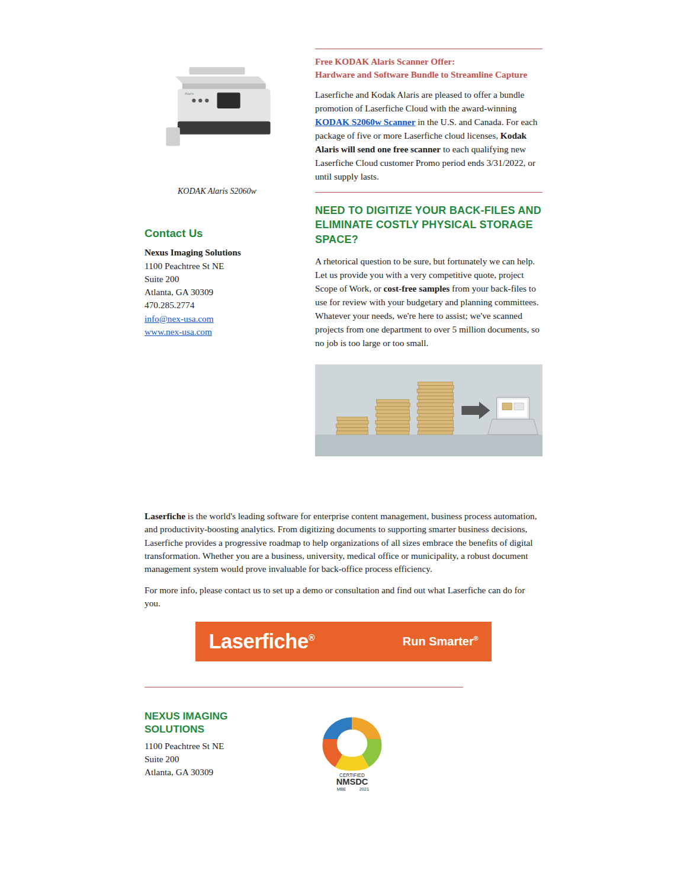KODAK Alaris S2060w
Contact Us
Nexus Imaging Solutions
1100 Peachtree St NE
Suite 200
Atlanta, GA 30309
470.285.2774
info@nex-usa.com
www.nex-usa.com
Free KODAK Alaris Scanner Offer:
Hardware and Software Bundle to Streamline Capture
Laserfiche and Kodak Alaris are pleased to offer a bundle promotion of Laserfiche Cloud with the award-winning KODAK S2060w Scanner in the U.S. and Canada. For each package of five or more Laserfiche cloud licenses, Kodak Alaris will send one free scanner to each qualifying new Laserfiche Cloud customer Promo period ends 3/31/2022, or until supply lasts.
NEED TO DIGITIZE YOUR BACK-FILES AND ELIMINATE COSTLY PHYSICAL STORAGE SPACE?
A rhetorical question to be sure, but fortunately we can help. Let us provide you with a very competitive quote, project Scope of Work, or cost-free samples from your back-files to use for review with your budgetary and planning committees. Whatever your needs, we're here to assist; we've scanned projects from one department to over 5 million documents, so no job is too large or too small.
Laserfiche is the world's leading software for enterprise content management, business process automation, and productivity-boosting analytics. From digitizing documents to supporting smarter business decisions, Laserfiche provides a progressive roadmap to help organizations of all sizes embrace the benefits of digital transformation. Whether you are a business, university, medical office or municipality, a robust document management system would prove invaluable for back-office process efficiency.
For more info, please contact us to set up a demo or consultation and find out what Laserfiche can do for you.
Laserfiche® Run Smarter®
Nexus Imaging
Solutions
1100 Peachtree St NE
Suite 200
Atlanta, GA 30309